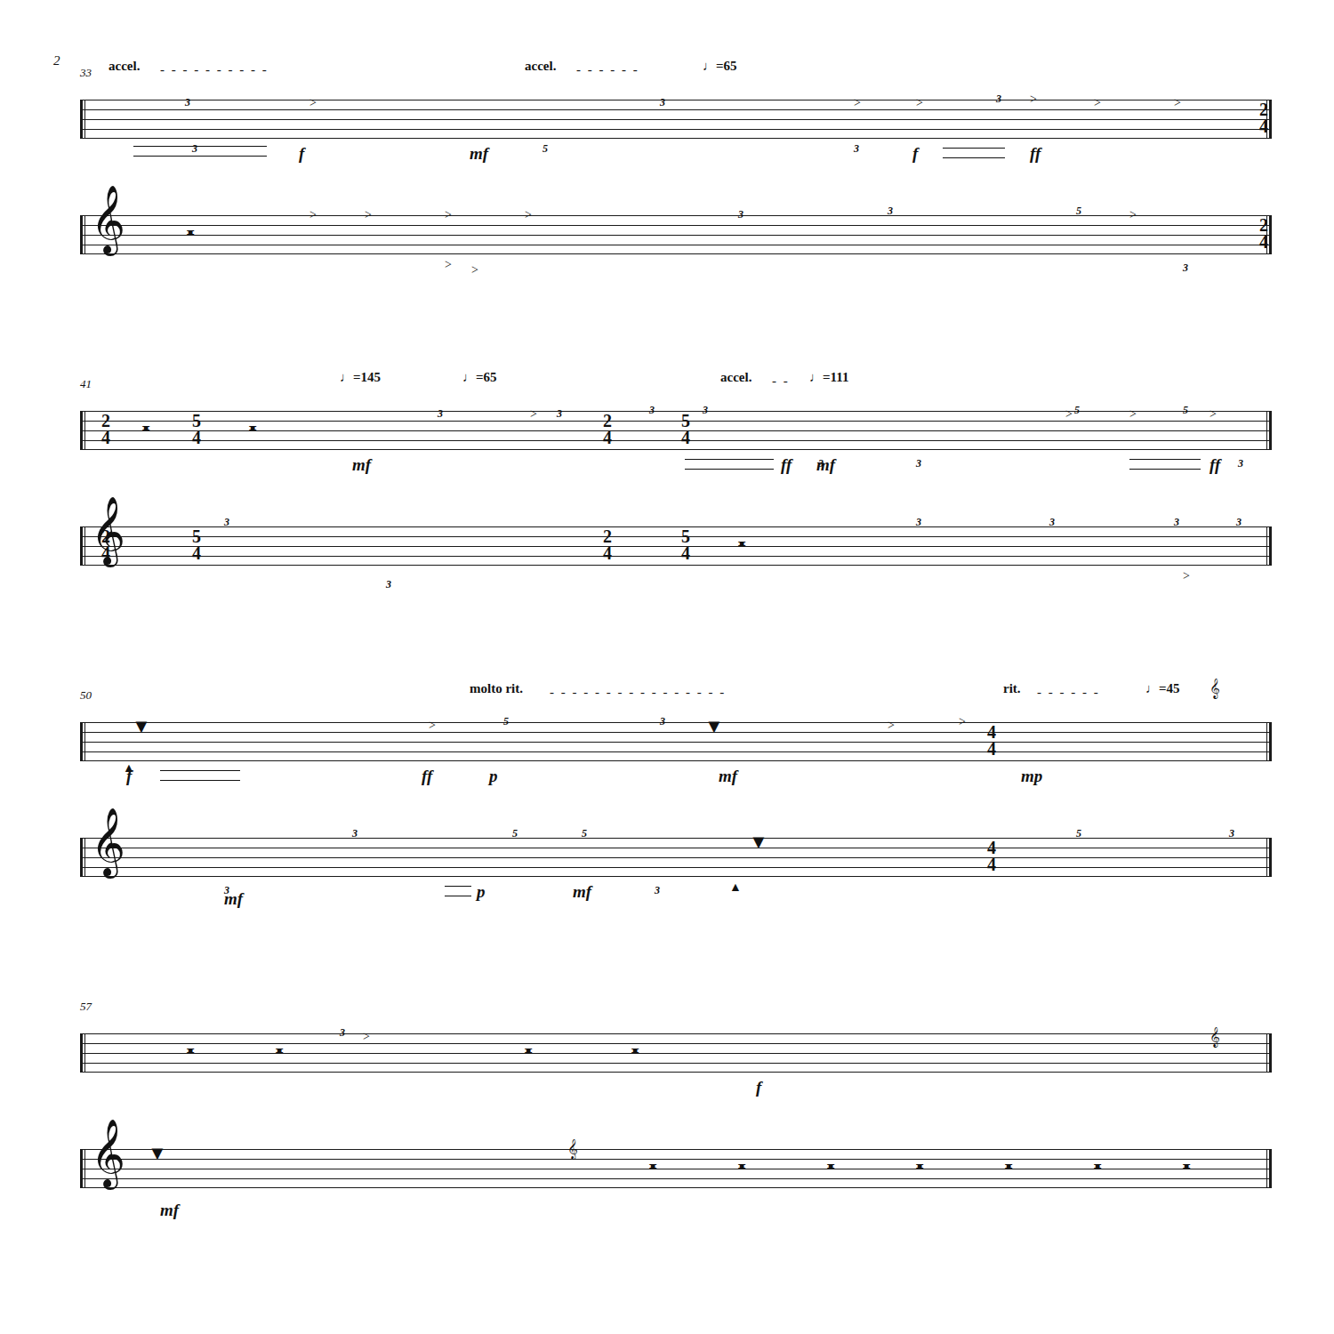2
33
accel.
- - - - - - - - - -
accel.
- - - - - -
♩=65
3
3
5
3
3
3
>
>
>
>
>
>
f
mf
f
ff
2
4
𝄞
𝄺
>
>
>
>
>
>
3
3
5
3
>
2
4
41
♩=145
♩=65
accel.
- -
♩=111
2
4
𝄺
5
4
𝄺
mf
3
3
>
2
4
3
5
4
3
ff
mf
3
3
5
5
>
>
>
ff
3
𝄞
2
4
5
4
3
3
2
4
5
4
𝄺
3
3
3
3
>
50
molto rit.
- - - - - - - - - - - - - - - -
rit.
- - - - - -
♩=45
𝄞
▼
▲
f
>
5
ff
p
3
▼
mf
>
>
4
4
mp
𝄞
3
mf
3
p
5
mf
5
3
▲
▼
4
4
5
3
57
𝄺
𝄺
3
>
𝄺
𝄺
f
𝄞
𝄞
mf
▼
𝄞
𝄺
𝄺
𝄺
𝄺
𝄺
𝄺
𝄺
Page 2 of a two-staff score. Systems begin at measures 33, 41, 50, and 57. Tempo and expression markings include: accel. (measure 33), accel. with quarter note equals 65, quarter note equals 145, quarter note equals 65, accel. with quarter note equals 111, molto rit., rit., and quarter note equals 45 with fermata. Dynamics used: f, mf, ff, p, mp, with crescendo hairpins. Time signature changes to 2/4, 5/4, and 4/4 occur throughout. Tuplet brackets marked 3 and 5 appear frequently in both staves.